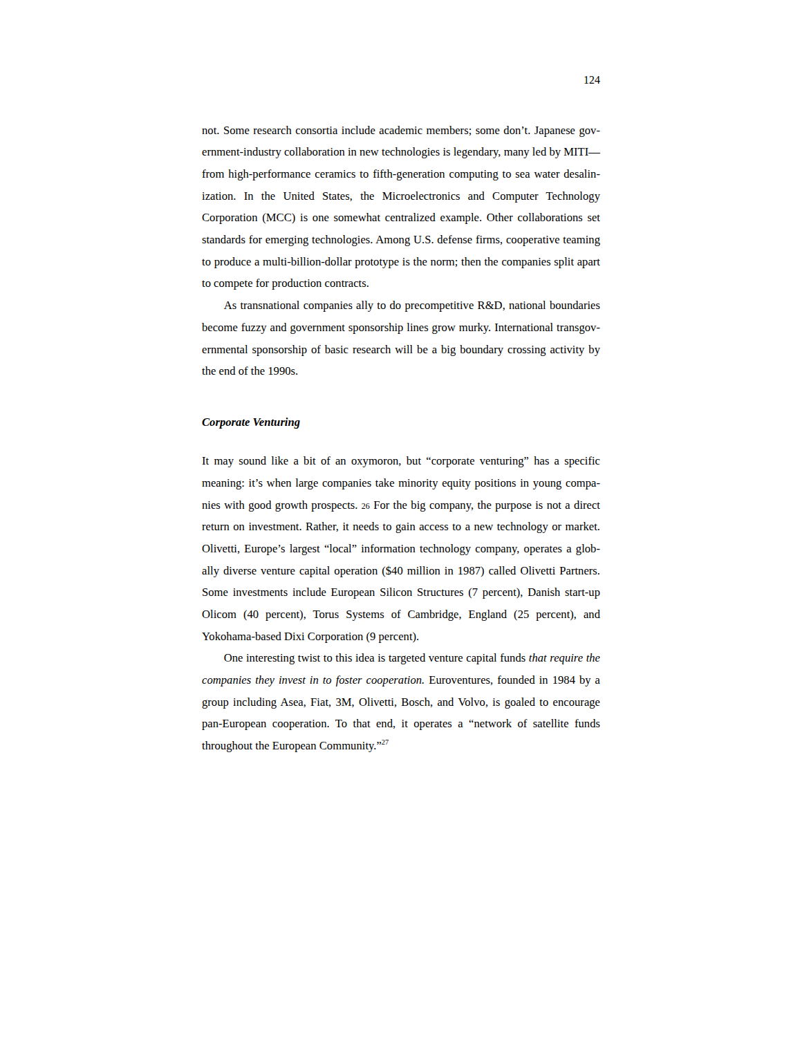124
not. Some research consortia include academic members; some don’t. Japanese government-industry collaboration in new technologies is legendary, many led by MITI—from high-performance ceramics to fifth-generation computing to sea water desalinization. In the United States, the Microelectronics and Computer Technology Corporation (MCC) is one somewhat centralized example. Other collaborations set standards for emerging technologies. Among U.S. defense firms, cooperative teaming to produce a multi-billion-dollar prototype is the norm; then the companies split apart to compete for production contracts.
As transnational companies ally to do precompetitive R&D, national boundaries become fuzzy and government sponsorship lines grow murky. International transgovernmental sponsorship of basic research will be a big boundary crossing activity by the end of the 1990s.
Corporate Venturing
It may sound like a bit of an oxymoron, but “corporate venturing” has a specific meaning: it’s when large companies take minority equity positions in young companies with good growth prospects. 26 For the big company, the purpose is not a direct return on investment. Rather, it needs to gain access to a new technology or market. Olivetti, Europe’s largest “local” information technology company, operates a globally diverse venture capital operation ($40 million in 1987) called Olivetti Partners. Some investments include European Silicon Structures (7 percent), Danish start-up Olicom (40 percent), Torus Systems of Cambridge, England (25 percent), and Yokohama-based Dixi Corporation (9 percent).
One interesting twist to this idea is targeted venture capital funds that require the companies they invest in to foster cooperation. Euroventures, founded in 1984 by a group including Asea, Fiat, 3M, Olivetti, Bosch, and Volvo, is goaled to encourage pan-European cooperation. To that end, it operates a “network of satellite funds throughout the European Community.”27